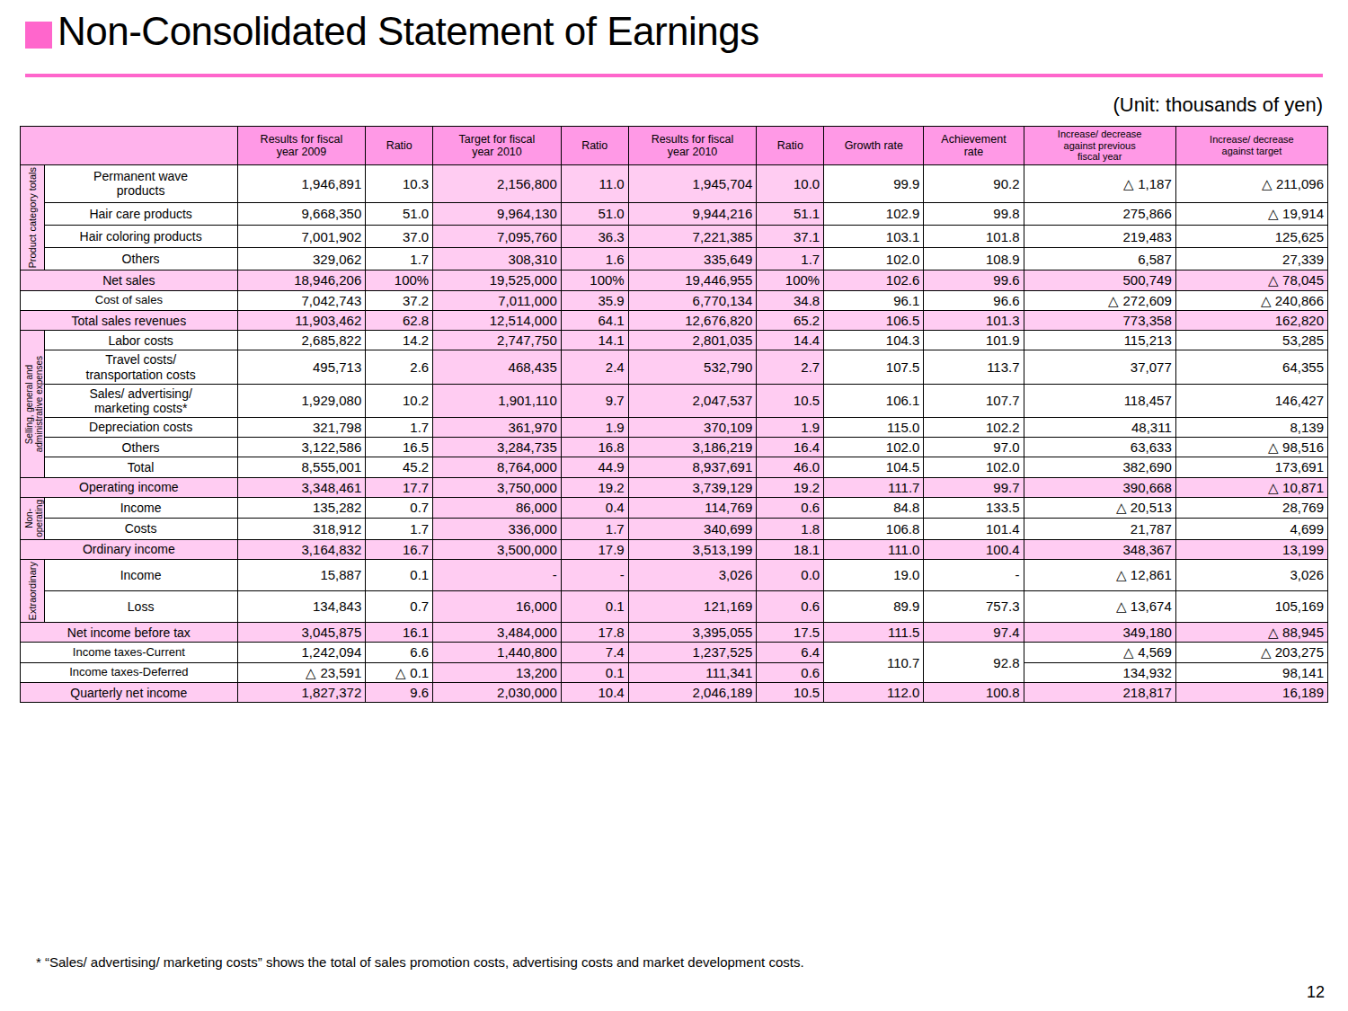Non-Consolidated Statement of Earnings
(Unit: thousands of yen)
| | Results for fiscal year 2009 | Ratio | Target for fiscal year 2010 | Ratio | Results for fiscal year 2010 | Ratio | Growth rate | Achievement rate | Increase/ decrease against previous fiscal year | Increase/ decrease against target |
| --- | --- | --- | --- | --- | --- | --- | --- | --- | --- | --- |
| Product category totals | Permanent wave products | 1,946,891 | 10.3 | 2,156,800 | 11.0 | 1,945,704 | 10.0 | 99.9 | 90.2 | △ 1,187 | △ 211,096 |
| Hair care products | 9,668,350 | 51.0 | 9,964,130 | 51.0 | 9,944,216 | 51.1 | 102.9 | 99.8 | 275,866 | △ 19,914 |
| Hair coloring products | 7,001,902 | 37.0 | 7,095,760 | 36.3 | 7,221,385 | 37.1 | 103.1 | 101.8 | 219,483 | 125,625 |
| Others | 329,062 | 1.7 | 308,310 | 1.6 | 335,649 | 1.7 | 102.0 | 108.9 | 6,587 | 27,339 |
| Net sales | 18,946,206 | 100% | 19,525,000 | 100% | 19,446,955 | 100% | 102.6 | 99.6 | 500,749 | △ 78,045 |
| Cost of sales | 7,042,743 | 37.2 | 7,011,000 | 35.9 | 6,770,134 | 34.8 | 96.1 | 96.6 | △ 272,609 | △ 240,866 |
| Total sales revenues | 11,903,462 | 62.8 | 12,514,000 | 64.1 | 12,676,820 | 65.2 | 106.5 | 101.3 | 773,358 | 162,820 |
| Selling, general and administrative expenses | Labor costs | 2,685,822 | 14.2 | 2,747,750 | 14.1 | 2,801,035 | 14.4 | 104.3 | 101.9 | 115,213 | 53,285 |
| Travel costs/ transportation costs | 495,713 | 2.6 | 468,435 | 2.4 | 532,790 | 2.7 | 107.5 | 113.7 | 37,077 | 64,355 |
| Sales/ advertising/ marketing costs* | 1,929,080 | 10.2 | 1,901,110 | 9.7 | 2,047,537 | 10.5 | 106.1 | 107.7 | 118,457 | 146,427 |
| Depreciation costs | 321,798 | 1.7 | 361,970 | 1.9 | 370,109 | 1.9 | 115.0 | 102.2 | 48,311 | 8,139 |
| Others | 3,122,586 | 16.5 | 3,284,735 | 16.8 | 3,186,219 | 16.4 | 102.0 | 97.0 | 63,633 | △ 98,516 |
| Total | 8,555,001 | 45.2 | 8,764,000 | 44.9 | 8,937,691 | 46.0 | 104.5 | 102.0 | 382,690 | 173,691 |
| Operating income | 3,348,461 | 17.7 | 3,750,000 | 19.2 | 3,739,129 | 19.2 | 111.7 | 99.7 | 390,668 | △ 10,871 |
| Non- operating | Income | 135,282 | 0.7 | 86,000 | 0.4 | 114,769 | 0.6 | 84.8 | 133.5 | △ 20,513 | 28,769 |
| Costs | 318,912 | 1.7 | 336,000 | 1.7 | 340,699 | 1.8 | 106.8 | 101.4 | 21,787 | 4,699 |
| Ordinary income | 3,164,832 | 16.7 | 3,500,000 | 17.9 | 3,513,199 | 18.1 | 111.0 | 100.4 | 348,367 | 13,199 |
| Extraordinary | Income | 15,887 | 0.1 | - | - | 3,026 | 0.0 | 19.0 | - | △ 12,861 | 3,026 |
| Loss | 134,843 | 0.7 | 16,000 | 0.1 | 121,169 | 0.6 | 89.9 | 757.3 | △ 13,674 | 105,169 |
| Net income before tax | 3,045,875 | 16.1 | 3,484,000 | 17.8 | 3,395,055 | 17.5 | 111.5 | 97.4 | 349,180 | △ 88,945 |
| Income taxes-Current | 1,242,094 | 6.6 | 1,440,800 | 7.4 | 1,237,525 | 6.4 | 110.7 | 92.8 | △ 4,569 | △ 203,275 |
| Income taxes-Deferred | △ 23,591 | △ 0.1 | 13,200 | 0.1 | 111,341 | 0.6 | 134,932 | 98,141 |
| Quarterly net income | 1,827,372 | 9.6 | 2,030,000 | 10.4 | 2,046,189 | 10.5 | 112.0 | 100.8 | 218,817 | 16,189 |
* “Sales/ advertising/ marketing costs” shows the total of sales promotion costs, advertising costs and market development costs.
12